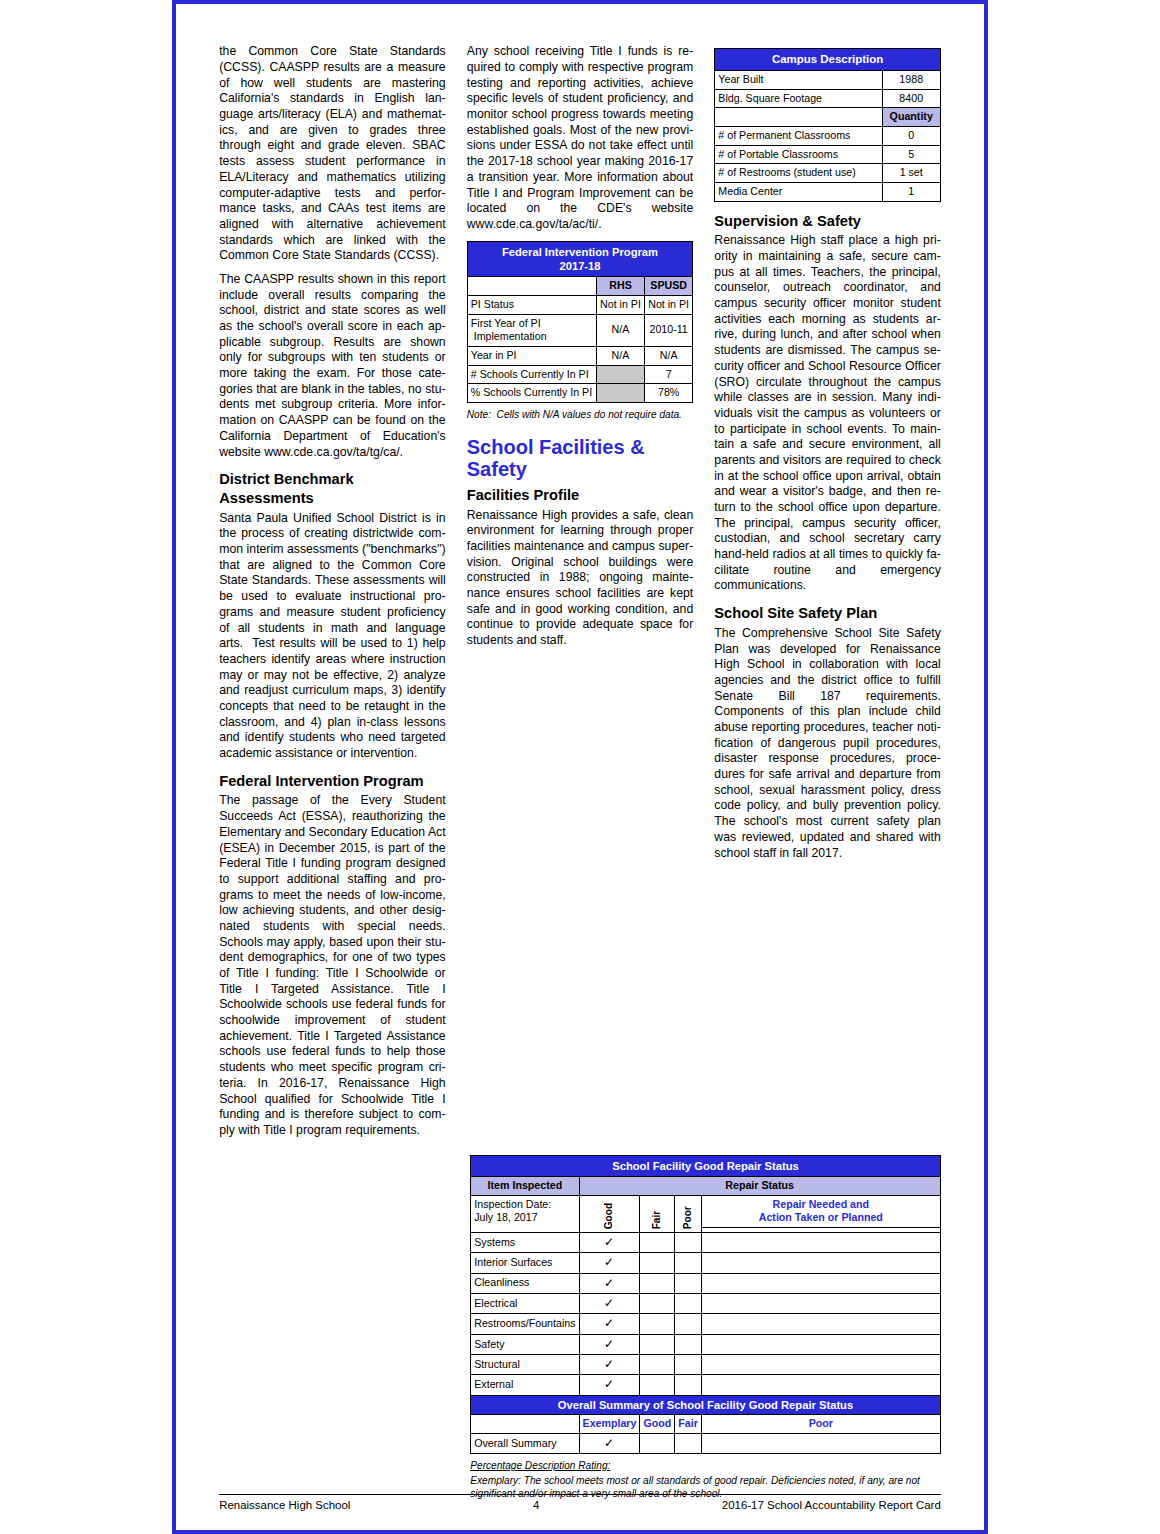the Common Core State Standards (CCSS). CAASPP results are a measure of how well students are mastering California's standards in English language arts/literacy (ELA) and mathematics, and are given to grades three through eight and grade eleven. SBAC tests assess student performance in ELA/Literacy and mathematics utilizing computer-adaptive tests and performance tasks, and CAAs test items are aligned with alternative achievement standards which are linked with the Common Core State Standards (CCSS).
The CAASPP results shown in this report include overall results comparing the school, district and state scores as well as the school's overall score in each applicable subgroup. Results are shown only for subgroups with ten students or more taking the exam. For those categories that are blank in the tables, no students met subgroup criteria. More information on CAASPP can be found on the California Department of Education's website www.cde.ca.gov/ta/tg/ca/.
District Benchmark Assessments
Santa Paula Unified School District is in the process of creating districtwide common interim assessments ("benchmarks") that are aligned to the Common Core State Standards. These assessments will be used to evaluate instructional programs and measure student proficiency of all students in math and language arts. Test results will be used to 1) help teachers identify areas where instruction may or may not be effective, 2) analyze and readjust curriculum maps, 3) identify concepts that need to be retaught in the classroom, and 4) plan in-class lessons and identify students who need targeted academic assistance or intervention.
Federal Intervention Program
The passage of the Every Student Succeeds Act (ESSA), reauthorizing the Elementary and Secondary Education Act (ESEA) in December 2015, is part of the Federal Title I funding program designed to support additional staffing and programs to meet the needs of low-income, low achieving students, and other designated students with special needs. Schools may apply, based upon their student demographics, for one of two types of Title I funding: Title I Schoolwide or Title I Targeted Assistance. Title I Schoolwide schools use federal funds for schoolwide improvement of student achievement. Title I Targeted Assistance schools use federal funds to help those students who meet specific program criteria. In 2016-17, Renaissance High School qualified for Schoolwide Title I funding and is therefore subject to comply with Title I program requirements.
Any school receiving Title I funds is required to comply with respective program testing and reporting activities, achieve specific levels of student proficiency, and monitor school progress towards meeting established goals. Most of the new provisions under ESSA do not take effect until the 2017-18 school year making 2016-17 a transition year. More information about Title I and Program Improvement can be located on the CDE's website www.cde.ca.gov/ta/ac/ti/.
Federal Intervention Program 2017-18
| | RHS | SPUSD |
| --- | --- | --- |
| PI Status | Not in PI | Not in PI |
| First Year of PI Implementation | N/A | 2010-11 |
| Year in PI | N/A | N/A |
| # Schools Currently In PI | | 7 |
| % Schools Currently In PI | | 78% |
Note: Cells with N/A values do not require data.
School Facilities & Safety
Facilities Profile
Renaissance High provides a safe, clean environment for learning through proper facilities maintenance and campus supervision. Original school buildings were constructed in 1988; ongoing maintenance ensures school facilities are kept safe and in good working condition, and continue to provide adequate space for students and staff.
Campus Description
| Year Built | 1988 |
| Bldg. Square Footage | 8400 |
| | Quantity |
| # of Permanent Classrooms | 0 |
| # of Portable Classrooms | 5 |
| # of Restrooms (student use) | 1 set |
| Media Center | 1 |
Supervision & Safety
Renaissance High staff place a high priority in maintaining a safe, secure campus at all times. Teachers, the principal, counselor, outreach coordinator, and campus security officer monitor student activities each morning as students arrive, during lunch, and after school when students are dismissed. The campus security officer and School Resource Officer (SRO) circulate throughout the campus while classes are in session. Many individuals visit the campus as volunteers or to participate in school events. To maintain a safe and secure environment, all parents and visitors are required to check in at the school office upon arrival, obtain and wear a visitor's badge, and then return to the school office upon departure. The principal, campus security officer, custodian, and school secretary carry hand-held radios at all times to quickly facilitate routine and emergency communications.
School Site Safety Plan
The Comprehensive School Site Safety Plan was developed for Renaissance High School in collaboration with local agencies and the district office to fulfill Senate Bill 187 requirements. Components of this plan include child abuse reporting procedures, teacher notification of dangerous pupil procedures, disaster response procedures, procedures for safe arrival and departure from school, sexual harassment policy, dress code policy, and bully prevention policy. The school's most current safety plan was reviewed, updated and shared with school staff in fall 2017.
School Facility Good Repair Status
| Item Inspected | Repair Status |
| --- | --- |
| Inspection Date: July 18, 2017 | Good | Fair | Poor | Repair Needed and Action Taken or Planned |
| Systems | ✓ | | | |
| Interior Surfaces | ✓ | | | |
| Cleanliness | ✓ | | | |
| Electrical | ✓ | | | |
| Restrooms/Fountains | ✓ | | | |
| Safety | ✓ | | | |
| Structural | ✓ | | | |
| External | ✓ | | | |
| Overall Summary of School Facility Good Repair Status |
| | Exemplary | Good | Fair | Poor |
| Overall Summary | ✓ | | | |
Percentage Description Rating:
Exemplary: The school meets most or all standards of good repair. Deficiencies noted, if any, are not significant and/or impact a very small area of the school.
Renaissance High School 4 2016-17 School Accountability Report Card